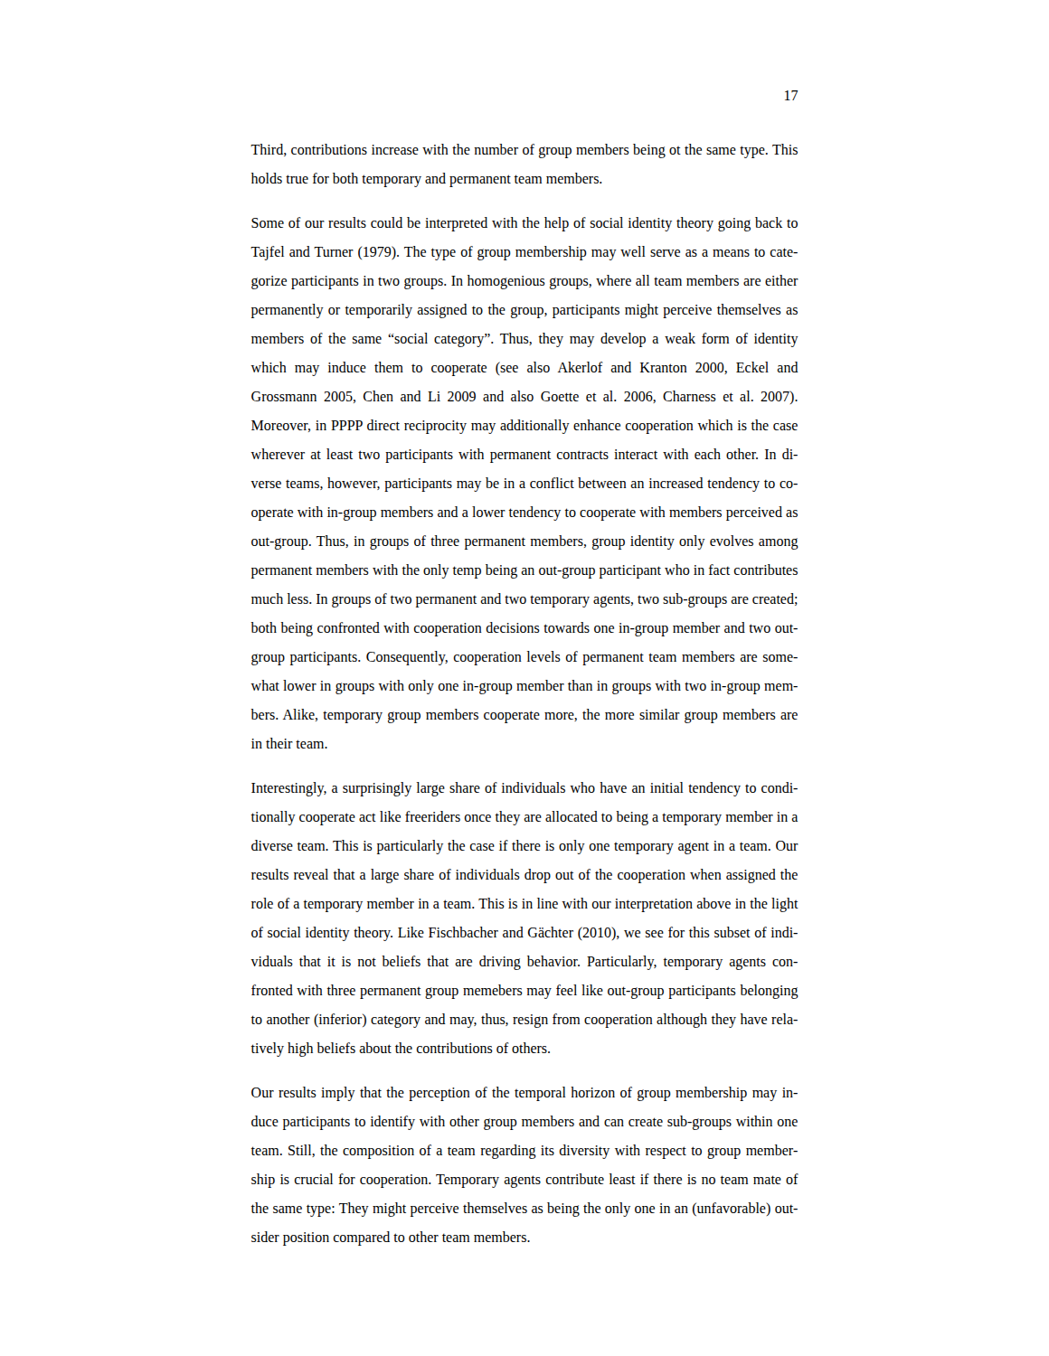17
Third, contributions increase with the number of group members being ot the same type. This holds true for both temporary and permanent team members.
Some of our results could be interpreted with the help of social identity theory going back to Tajfel and Turner (1979). The type of group membership may well serve as a means to categorize participants in two groups. In homogenious groups, where all team members are either permanently or temporarily assigned to the group, participants might perceive themselves as members of the same “social category”. Thus, they may develop a weak form of identity which may induce them to cooperate (see also Akerlof and Kranton 2000, Eckel and Grossmann 2005, Chen and Li 2009 and also Goette et al. 2006, Charness et al. 2007). Moreover, in PPPP direct reciprocity may additionally enhance cooperation which is the case wherever at least two participants with permanent contracts interact with each other. In diverse teams, however, participants may be in a conflict between an increased tendency to cooperate with in-group members and a lower tendency to cooperate with members perceived as out-group. Thus, in groups of three permanent members, group identity only evolves among permanent members with the only temp being an out-group participant who in fact contributes much less. In groups of two permanent and two temporary agents, two sub-groups are created; both being confronted with cooperation decisions towards one in-group member and two out-group participants. Consequently, cooperation levels of permanent team members are somewhat lower in groups with only one in-group member than in groups with two in-group members. Alike, temporary group members cooperate more, the more similar group members are in their team.
Interestingly, a surprisingly large share of individuals who have an initial tendency to conditionally cooperate act like freeriders once they are allocated to being a temporary member in a diverse team. This is particularly the case if there is only one temporary agent in a team. Our results reveal that a large share of individuals drop out of the cooperation when assigned the role of a temporary member in a team. This is in line with our interpretation above in the light of social identity theory. Like Fischbacher and Gächter (2010), we see for this subset of individuals that it is not beliefs that are driving behavior. Particularly, temporary agents confronted with three permanent group memebers may feel like out-group participants belonging to another (inferior) category and may, thus, resign from cooperation although they have relatively high beliefs about the contributions of others.
Our results imply that the perception of the temporal horizon of group membership may induce participants to identify with other group members and can create sub-groups within one team. Still, the composition of a team regarding its diversity with respect to group membership is crucial for cooperation. Temporary agents contribute least if there is no team mate of the same type: They might perceive themselves as being the only one in an (unfavorable) outsider position compared to other team members.